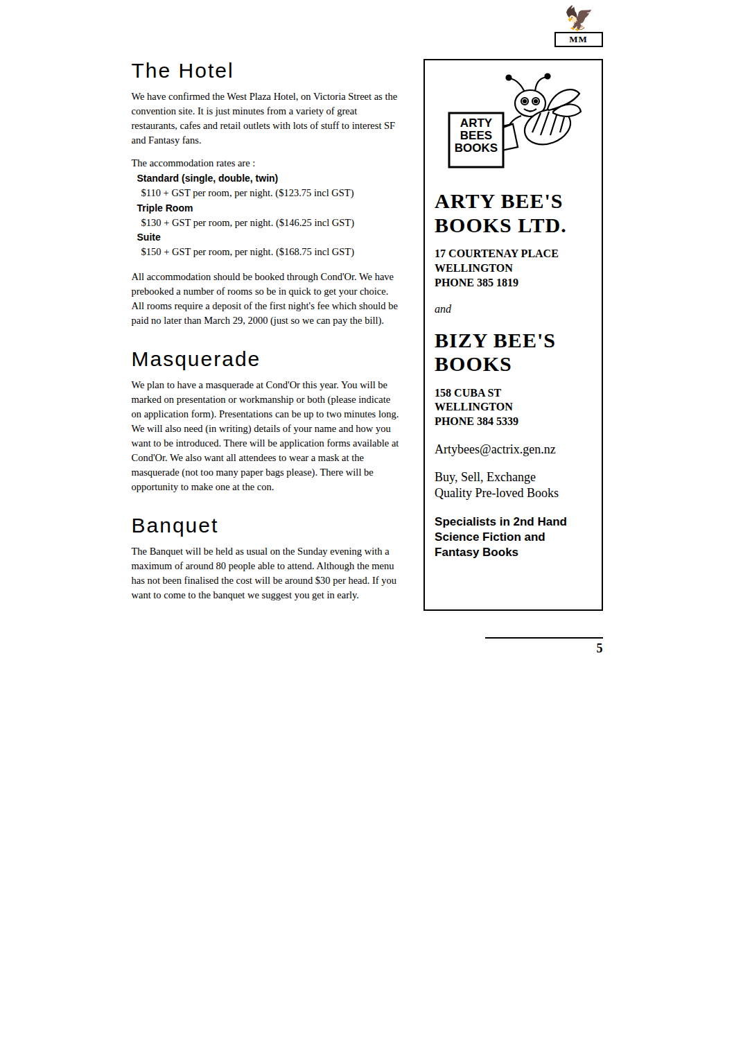🦅
MM
The Hotel
We have confirmed the West Plaza Hotel, on Victoria Street as the convention site. It is just minutes from a variety of great restaurants, cafes and retail outlets with lots of stuff to interest SF and Fantasy fans.
The accommodation rates are :
Standard (single, double, twin)
$110 + GST per room, per night. ($123.75 incl GST)
Triple Room
$130 + GST per room, per night. ($146.25 incl GST)
Suite
$150 + GST per room, per night. ($168.75 incl GST)
All accommodation should be booked through Cond'Or. We have prebooked a number of rooms so be in quick to get your choice. All rooms require a deposit of the first night's fee which should be paid no later than March 29, 2000 (just so we can pay the bill).
Masquerade
We plan to have a masquerade at Cond'Or this year. You will be marked on presentation or workmanship or both (please indicate on application form). Presentations can be up to two minutes long. We will also need (in writing) details of your name and how you want to be introduced. There will be application forms available at Cond'Or. We also want all attendees to wear a mask at the masquerade (not too many paper bags please). There will be opportunity to make one at the con.
Banquet
The Banquet will be held as usual on the Sunday evening with a maximum of around 80 people able to attend. Although the menu has not been finalised the cost will be around $30 per head. If you want to come to the banquet we suggest you get in early.
ARTY BEES BOOKS
ARTY BEE'S
BOOKS LTD.
17 COURTENAY PLACE
WELLINGTON
PHONE 385 1819
and
BIZY BEE'S
BOOKS
158 CUBA ST
WELLINGTON
PHONE 384 5339
Artybees@actrix.gen.nz
Buy, Sell, Exchange
Quality Pre-loved Books
Specialists in 2nd Hand
Science Fiction and
Fantasy Books
5